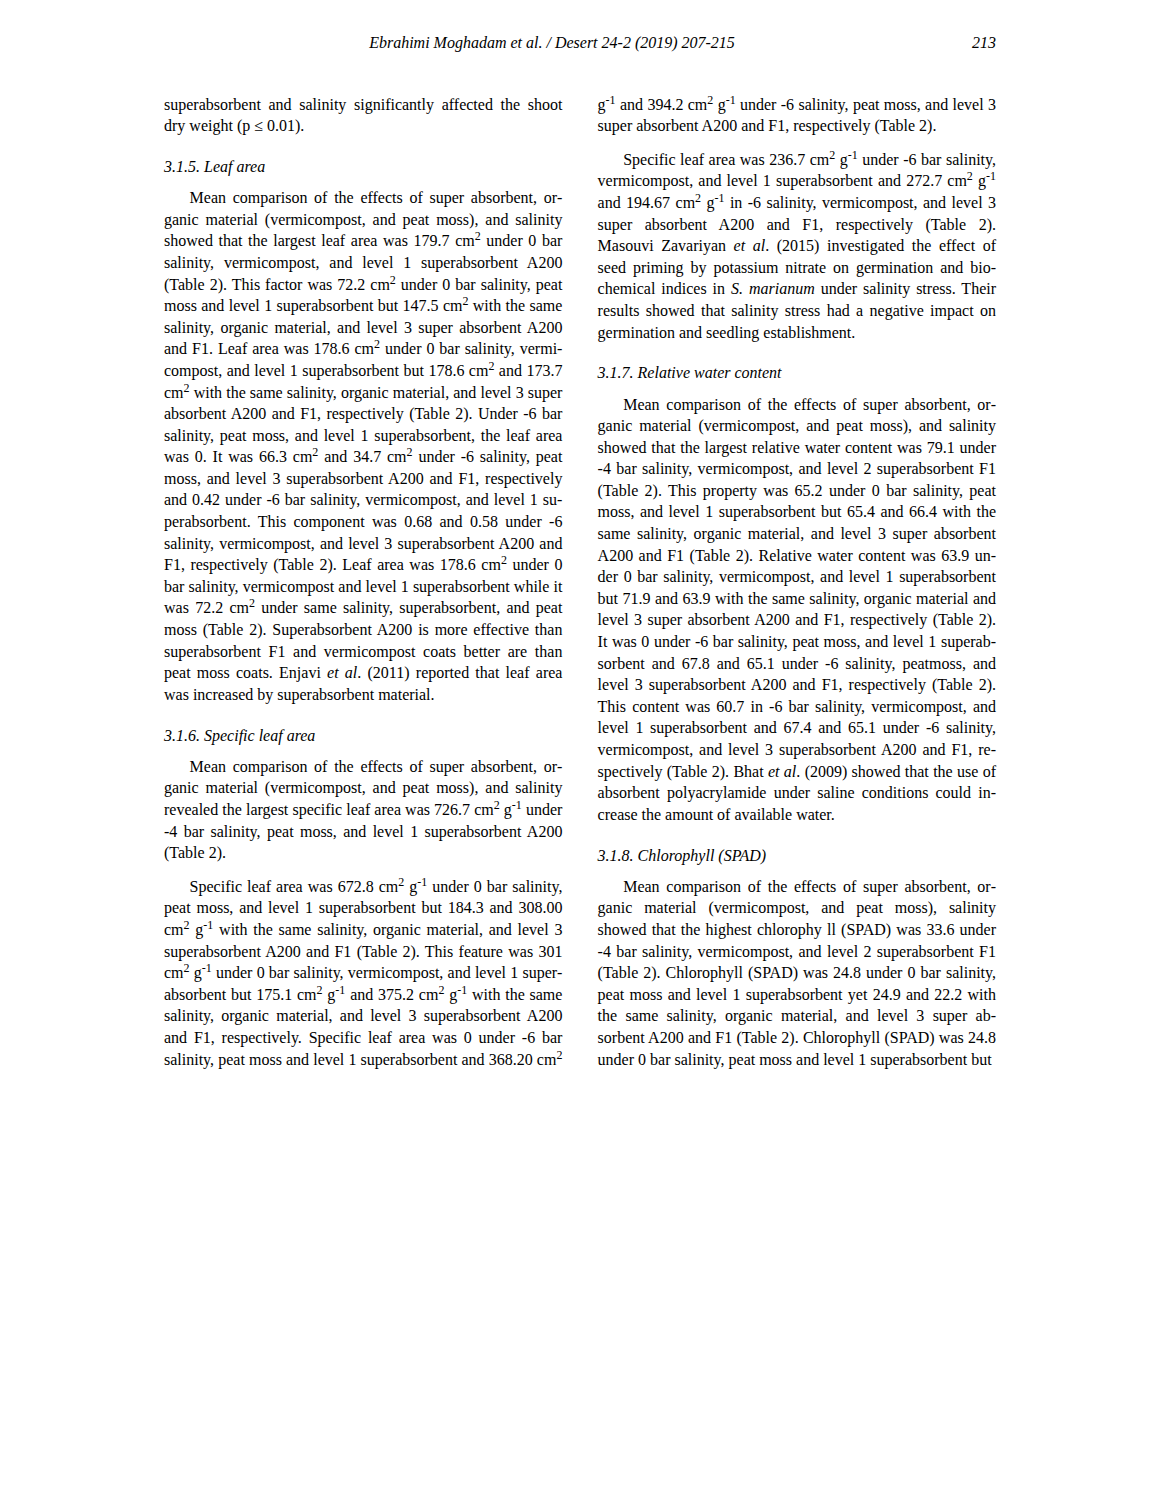Ebrahimi Moghadam et al. / Desert 24-2 (2019) 207-215
213
superabsorbent and salinity significantly affected the shoot dry weight (p ≤ 0.01).
3.1.5. Leaf area
Mean comparison of the effects of super absorbent, organic material (vermicompost, and peat moss), and salinity showed that the largest leaf area was 179.7 cm2 under 0 bar salinity, vermicompost, and level 1 superabsorbent A200 (Table 2). This factor was 72.2 cm2 under 0 bar salinity, peat moss and level 1 superabsorbent but 147.5 cm2 with the same salinity, organic material, and level 3 super absorbent A200 and F1. Leaf area was 178.6 cm2 under 0 bar salinity, vermicompost, and level 1 superabsorbent but 178.6 cm2 and 173.7 cm2 with the same salinity, organic material, and level 3 super absorbent A200 and F1, respectively (Table 2). Under -6 bar salinity, peat moss, and level 1 superabsorbent, the leaf area was 0. It was 66.3 cm2 and 34.7 cm2 under -6 salinity, peat moss, and level 3 superabsorbent A200 and F1, respectively and 0.42 under -6 bar salinity, vermicompost, and level 1 superabsorbent. This component was 0.68 and 0.58 under -6 salinity, vermicompost, and level 3 superabsorbent A200 and F1, respectively (Table 2). Leaf area was 178.6 cm2 under 0 bar salinity, vermicompost and level 1 superabsorbent while it was 72.2 cm2 under same salinity, superabsorbent, and peat moss (Table 2). Superabsorbent A200 is more effective than superabsorbent F1 and vermicompost coats better are than peat moss coats. Enjavi et al. (2011) reported that leaf area was increased by superabsorbent material.
3.1.6. Specific leaf area
Mean comparison of the effects of super absorbent, organic material (vermicompost, and peat moss), and salinity revealed the largest specific leaf area was 726.7 cm2 g-1 under -4 bar salinity, peat moss, and level 1 superabsorbent A200 (Table 2).
Specific leaf area was 672.8 cm2 g-1 under 0 bar salinity, peat moss, and level 1 superabsorbent but 184.3 and 308.00 cm2 g-1 with the same salinity, organic material, and level 3 superabsorbent A200 and F1 (Table 2). This feature was 301 cm2 g-1 under 0 bar salinity, vermicompost, and level 1 superabsorbent but 175.1 cm2 g-1 and 375.2 cm2 g-1 with the same salinity, organic material, and level 3 superabsorbent A200 and F1, respectively. Specific leaf area was 0 under -6 bar salinity, peat moss and level 1 superabsorbent and 368.20 cm2 g-1 and 394.2 cm2 g-1 under -6 salinity, peat moss, and level 3 super absorbent A200 and F1, respectively (Table 2).
Specific leaf area was 236.7 cm2 g-1 under -6 bar salinity, vermicompost, and level 1 superabsorbent and 272.7 cm2 g-1 and 194.67 cm2 g-1 in -6 salinity, vermicompost, and level 3 super absorbent A200 and F1, respectively (Table 2). Masouvi Zavariyan et al. (2015) investigated the effect of seed priming by potassium nitrate on germination and biochemical indices in S. marianum under salinity stress. Their results showed that salinity stress had a negative impact on germination and seedling establishment.
3.1.7. Relative water content
Mean comparison of the effects of super absorbent, organic material (vermicompost, and peat moss), and salinity showed that the largest relative water content was 79.1 under -4 bar salinity, vermicompost, and level 2 superabsorbent F1 (Table 2). This property was 65.2 under 0 bar salinity, peat moss, and level 1 superabsorbent but 65.4 and 66.4 with the same salinity, organic material, and level 3 super absorbent A200 and F1 (Table 2). Relative water content was 63.9 under 0 bar salinity, vermicompost, and level 1 superabsorbent but 71.9 and 63.9 with the same salinity, organic material and level 3 super absorbent A200 and F1, respectively (Table 2). It was 0 under -6 bar salinity, peat moss, and level 1 superabsorbent and 67.8 and 65.1 under -6 salinity, peatmoss, and level 3 superabsorbent A200 and F1, respectively (Table 2). This content was 60.7 in -6 bar salinity, vermicompost, and level 1 superabsorbent and 67.4 and 65.1 under -6 salinity, vermicompost, and level 3 superabsorbent A200 and F1, respectively (Table 2). Bhat et al. (2009) showed that the use of absorbent polyacrylamide under saline conditions could increase the amount of available water.
3.1.8. Chlorophyll (SPAD)
Mean comparison of the effects of super absorbent, organic material (vermicompost, and peat moss), salinity showed that the highest chlorophy ll (SPAD) was 33.6 under -4 bar salinity, vermicompost, and level 2 superabsorbent F1 (Table 2). Chlorophyll (SPAD) was 24.8 under 0 bar salinity, peat moss and level 1 superabsorbent yet 24.9 and 22.2 with the same salinity, organic material, and level 3 super absorbent A200 and F1 (Table 2). Chlorophyll (SPAD) was 24.8 under 0 bar salinity, peat moss and level 1 superabsorbent but